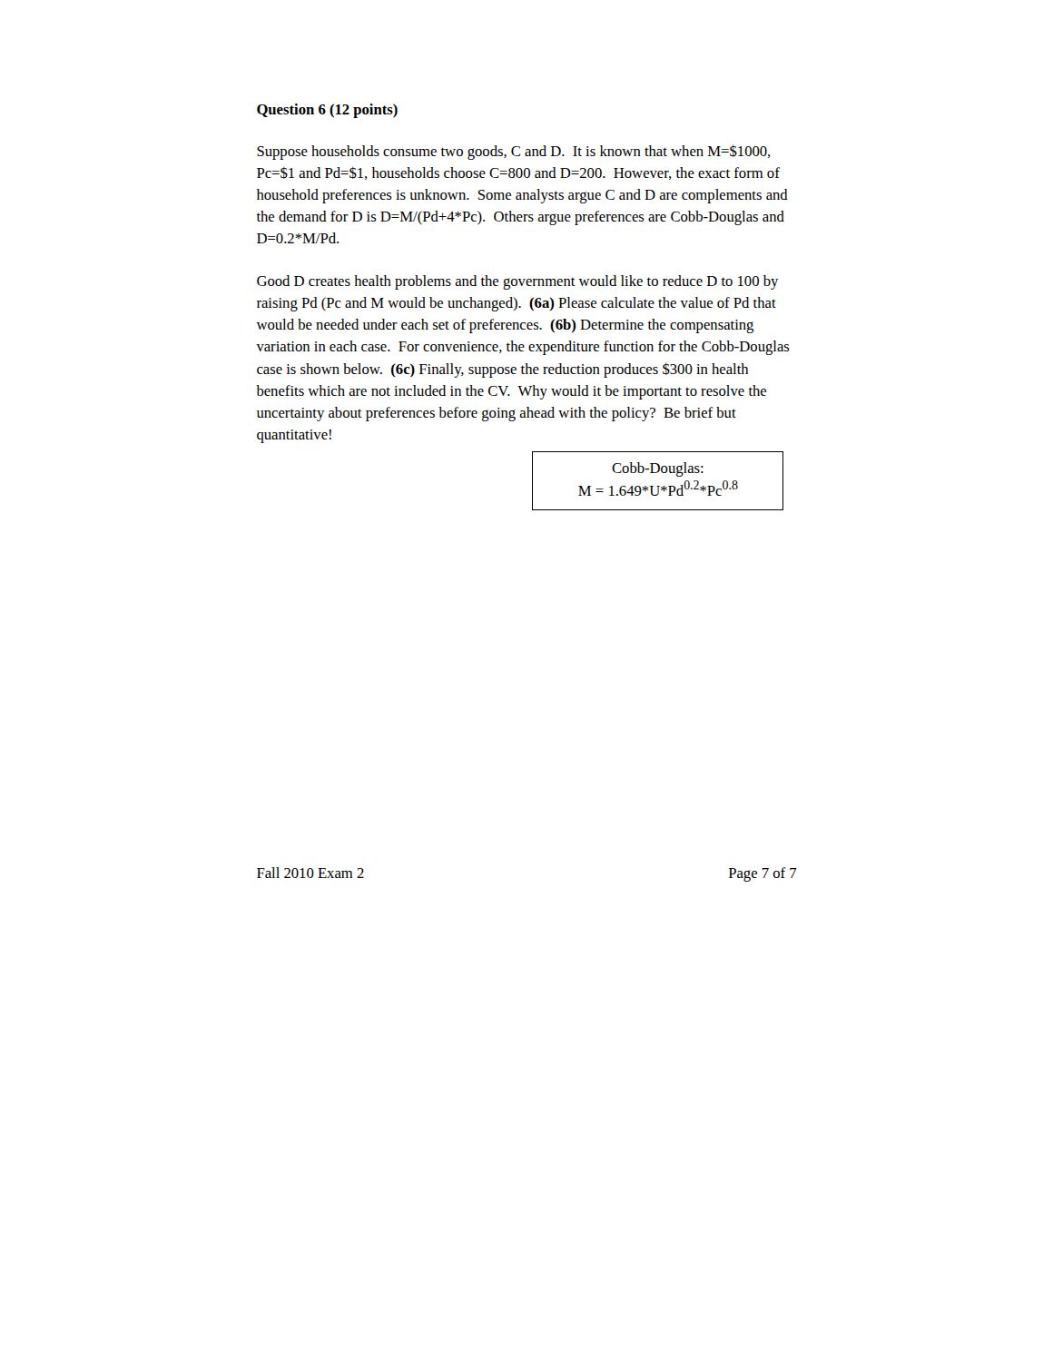Question 6 (12 points)
Suppose households consume two goods, C and D. It is known that when M=$1000, Pc=$1 and Pd=$1, households choose C=800 and D=200. However, the exact form of household preferences is unknown. Some analysts argue C and D are complements and the demand for D is D=M/(Pd+4*Pc). Others argue preferences are Cobb-Douglas and D=0.2*M/Pd.
Good D creates health problems and the government would like to reduce D to 100 by raising Pd (Pc and M would be unchanged). (6a) Please calculate the value of Pd that would be needed under each set of preferences. (6b) Determine the compensating variation in each case. For convenience, the expenditure function for the Cobb-Douglas case is shown below. (6c) Finally, suppose the reduction produces $300 in health benefits which are not included in the CV. Why would it be important to resolve the uncertainty about preferences before going ahead with the policy? Be brief but quantitative!
Cobb-Douglas:
M = 1.649*U*Pd0.2*Pc0.8
Fall 2010 Exam 2 Page 7 of 7